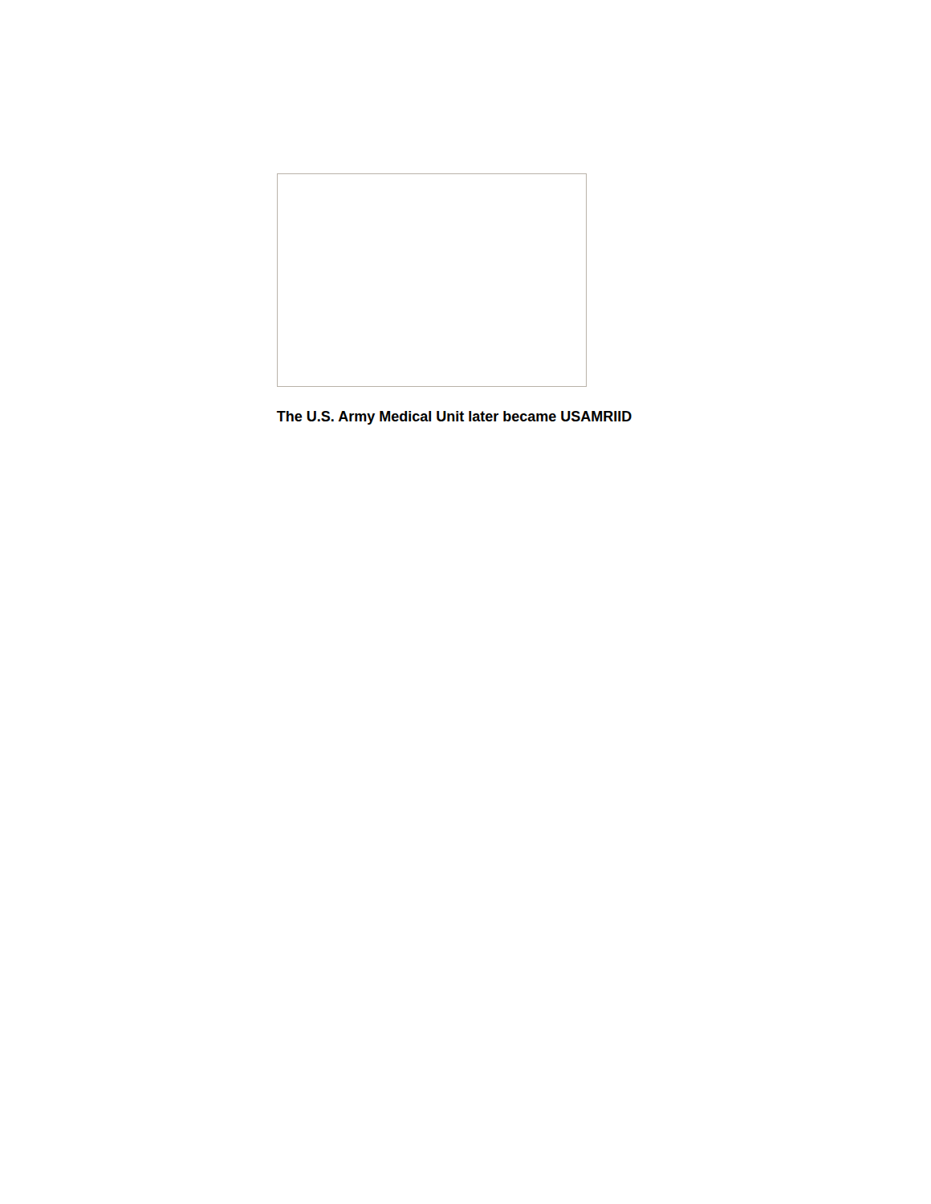The U.S. Army Medical Unit later became USAMRIID